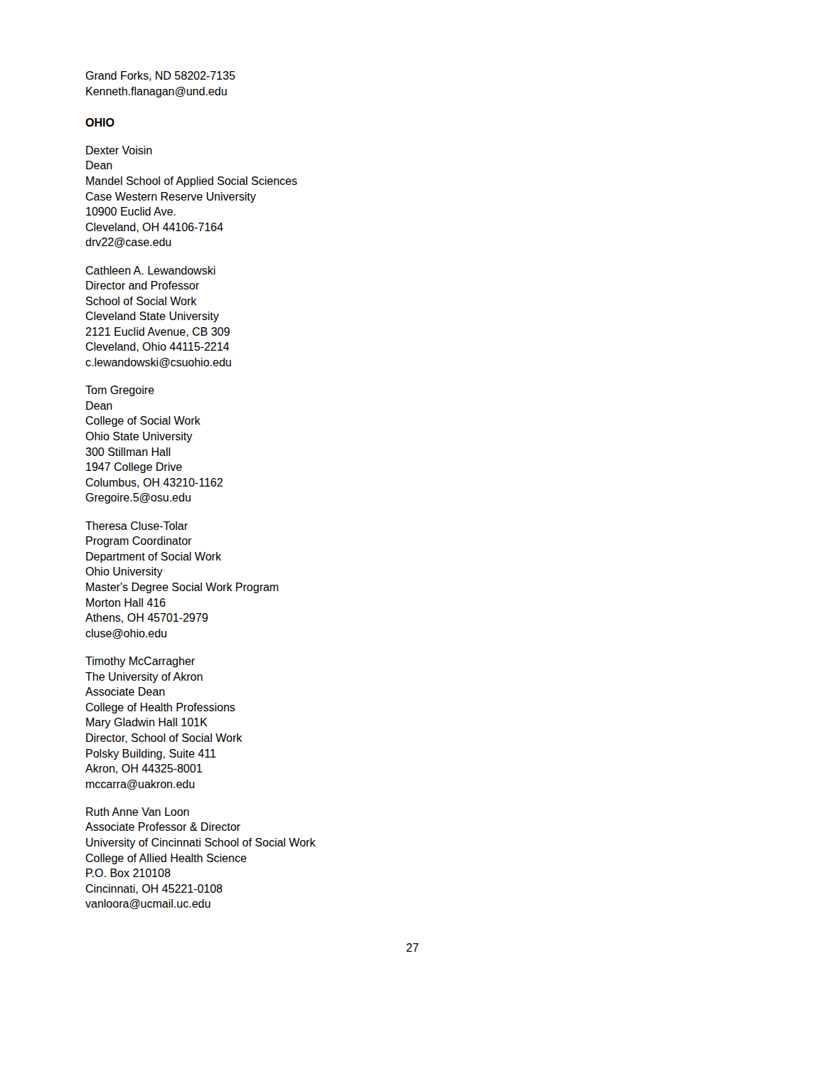Grand Forks, ND 58202-7135
Kenneth.flanagan@und.edu
OHIO
Dexter Voisin
Dean
Mandel School of Applied Social Sciences
Case Western Reserve University
10900 Euclid Ave.
Cleveland, OH 44106-7164
drv22@case.edu
Cathleen A. Lewandowski
Director and Professor
School of Social Work
Cleveland State University
2121 Euclid Avenue, CB 309
Cleveland, Ohio 44115-2214
c.lewandowski@csuohio.edu
Tom Gregoire
Dean
College of Social Work
Ohio State University
300 Stillman Hall
1947 College Drive
Columbus, OH 43210-1162
Gregoire.5@osu.edu
Theresa Cluse-Tolar
Program Coordinator
Department of Social Work
Ohio University
Master's Degree Social Work Program
Morton Hall 416
Athens, OH 45701-2979
cluse@ohio.edu
Timothy McCarragher
The University of Akron
Associate Dean
College of Health Professions
Mary Gladwin Hall 101K
Director, School of Social Work
Polsky Building, Suite 411
Akron, OH 44325-8001
mccarra@uakron.edu
Ruth Anne Van Loon
Associate Professor & Director
University of Cincinnati School of Social Work
College of Allied Health Science
P.O. Box 210108
Cincinnati, OH 45221-0108
vanloora@ucmail.uc.edu
27